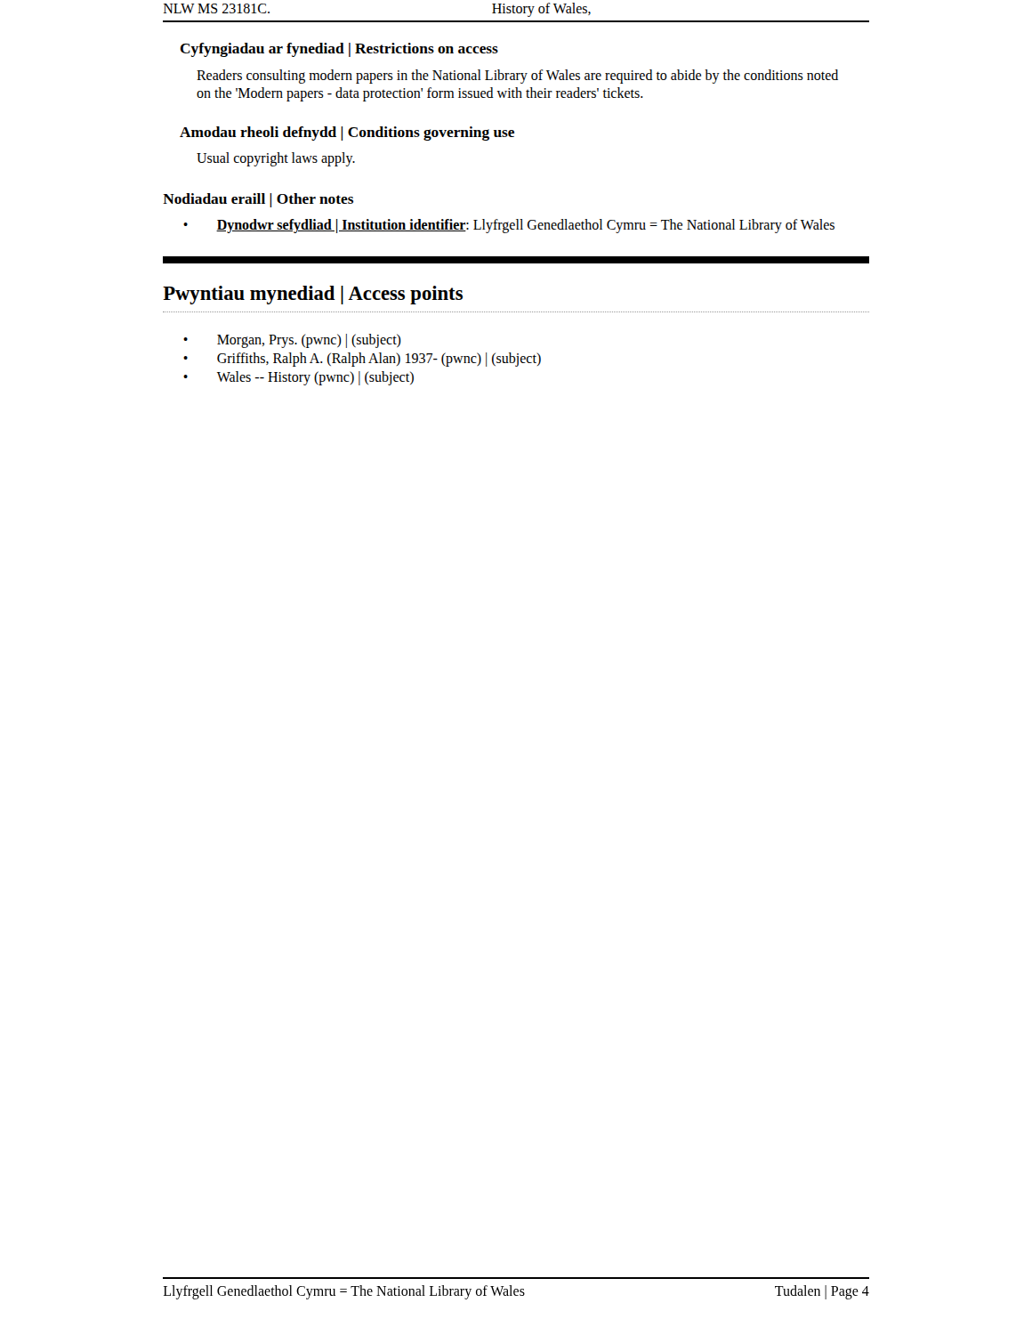NLW MS 23181C. History of Wales,
Cyfyngiadau ar fynediad | Restrictions on access
Readers consulting modern papers in the National Library of Wales are required to abide by the conditions noted on the 'Modern papers - data protection' form issued with their readers' tickets.
Amodau rheoli defnydd | Conditions governing use
Usual copyright laws apply.
Nodiadau eraill | Other notes
Dynodwr sefydliad | Institution identifier: Llyfrgell Genedlaethol Cymru = The National Library of Wales
Pwyntiau mynediad | Access points
Morgan, Prys. (pwnc) | (subject)
Griffiths, Ralph A. (Ralph Alan) 1937- (pwnc) | (subject)
Wales -- History (pwnc) | (subject)
Llyfrgell Genedlaethol Cymru = The National Library of Wales Tudalen | Page 4